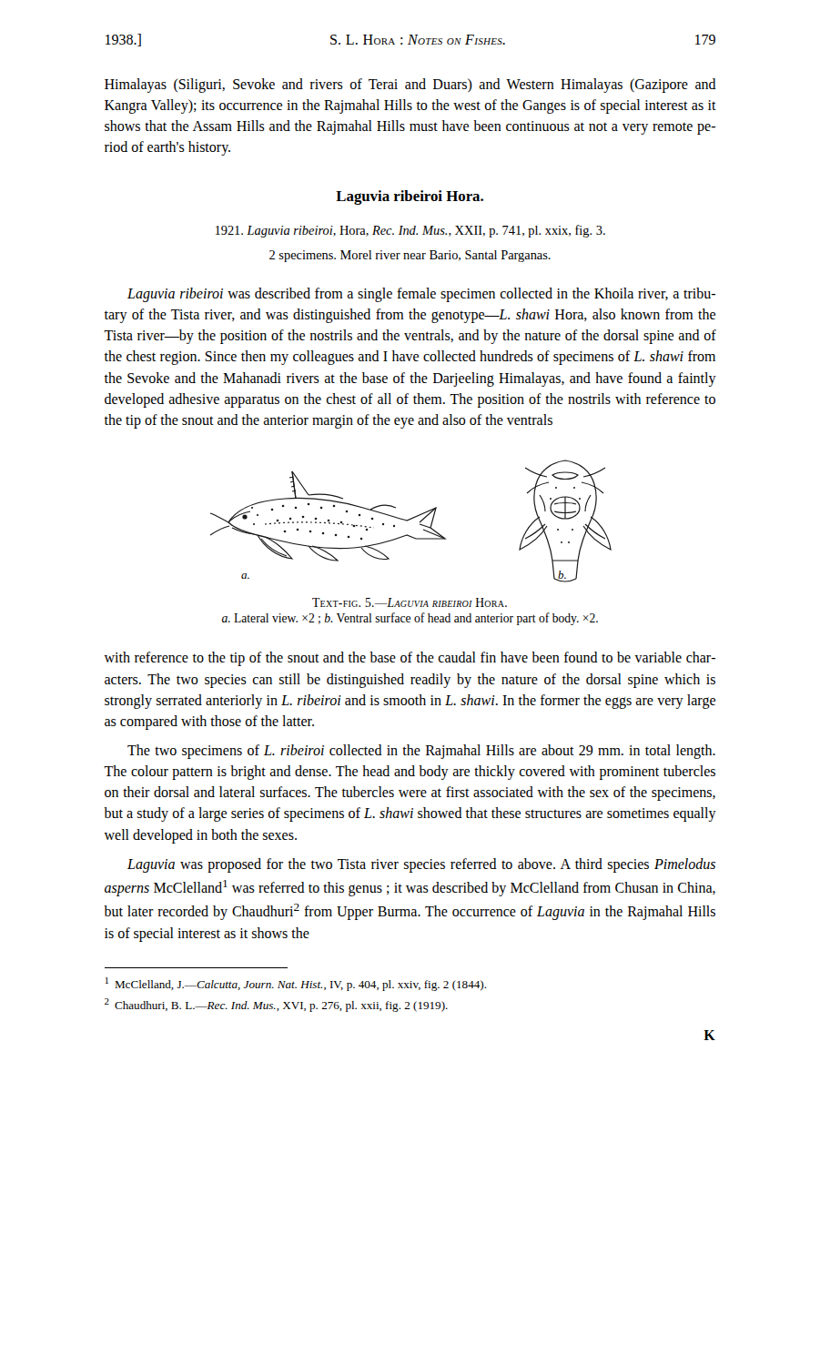1938.] S. L. Hora : Notes on Fishes. 179
Himalayas (Siliguri, Sevoke and rivers of Terai and Duars) and Western Himalayas (Gazipore and Kangra Valley); its occurrence in the Rajmahal Hills to the west of the Ganges is of special interest as it shows that the Assam Hills and the Rajmahal Hills must have been continuous at not a very remote period of earth's history.
Laguvia ribeiroi Hora.
1921. Laguvia ribeiroi, Hora, Rec. Ind. Mus., XXII, p. 741, pl. xxix, fig. 3.
2 specimens. Morel river near Bario, Santal Parganas.
Laguvia ribeiroi was described from a single female specimen collected in the Khoila river, a tributary of the Tista river, and was distinguished from the genotype—L. shawi Hora, also known from the Tista river—by the position of the nostrils and the ventrals, and by the nature of the dorsal spine and of the chest region. Since then my colleagues and I have collected hundreds of specimens of L. shawi from the Sevoke and the Mahanadi rivers at the base of the Darjeeling Himalayas, and have found a faintly developed adhesive apparatus on the chest of all of them. The position of the nostrils with reference to the tip of the snout and the anterior margin of the eye and also of the ventrals
a.
b.
Text-fig. 5.—Laguvia ribeiroi Hora. a. Lateral view. ×2 ; b. Ventral surface of head and anterior part of body. ×2.
with reference to the tip of the snout and the base of the caudal fin have been found to be variable characters. The two species can still be distinguished readily by the nature of the dorsal spine which is strongly serrated anteriorly in L. ribeiroi and is smooth in L. shawi. In the former the eggs are very large as compared with those of the latter.
The two specimens of L. ribeiroi collected in the Rajmahal Hills are about 29 mm. in total length. The colour pattern is bright and dense. The head and body are thickly covered with prominent tubercles on their dorsal and lateral surfaces. The tubercles were at first associated with the sex of the specimens, but a study of a large series of specimens of L. shawi showed that these structures are sometimes equally well developed in both the sexes.
Laguvia was proposed for the two Tista river species referred to above. A third species Pimelodus asperns McClelland1 was referred to this genus ; it was described by McClelland from Chusan in China, but later recorded by Chaudhuri2 from Upper Burma. The occurrence of Laguvia in the Rajmahal Hills is of special interest as it shows the
1 McClelland, J.—Calcutta, Journ. Nat. Hist., IV, p. 404, pl. xxiv, fig. 2 (1844).
2 Chaudhuri, B. L.—Rec. Ind. Mus., XVI, p. 276, pl. xxii, fig. 2 (1919).
K